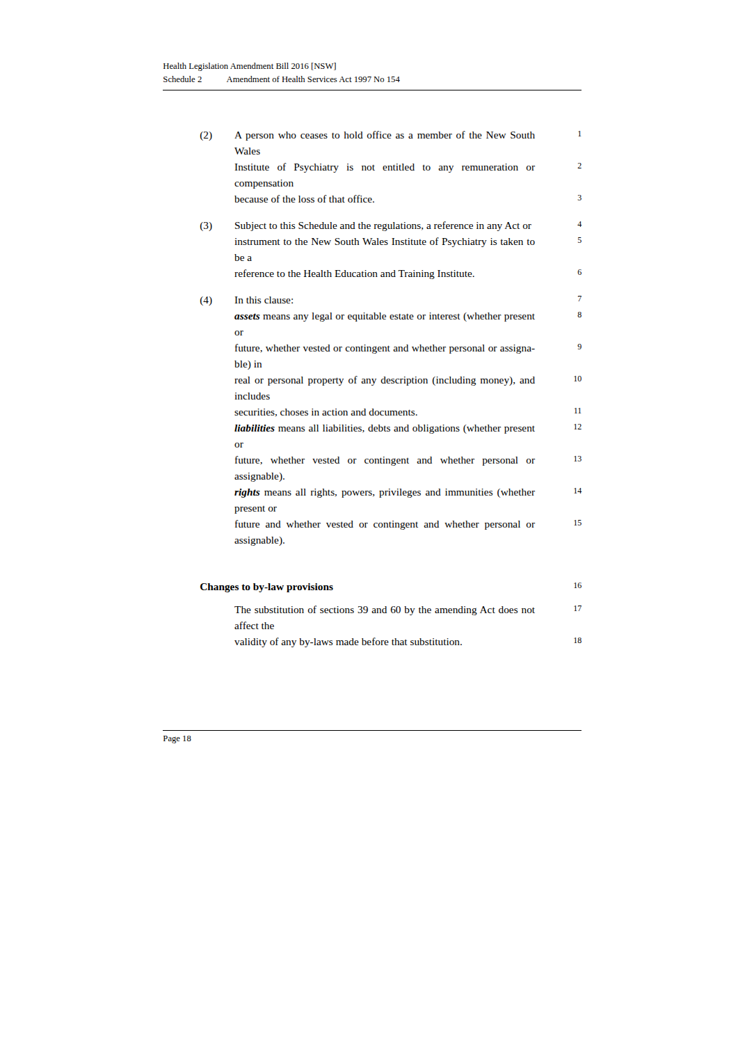Health Legislation Amendment Bill 2016 [NSW] Schedule 2 Amendment of Health Services Act 1997 No 154
(2)
A person who ceases to hold office as a member of the New South Wales
1
Institute of Psychiatry is not entitled to any remuneration or compensation
2
because of the loss of that office.
3
(3)
Subject to this Schedule and the regulations, a reference in any Act or
4
instrument to the New South Wales Institute of Psychiatry is taken to be a
5
reference to the Health Education and Training Institute.
6
(4)
In this clause:
7
assets means any legal or equitable estate or interest (whether present or
8
future, whether vested or contingent and whether personal or assignable) in
9
real or personal property of any description (including money), and includes
10
securities, choses in action and documents.
11
liabilities means all liabilities, debts and obligations (whether present or
12
future, whether vested or contingent and whether personal or assignable).
13
rights means all rights, powers, privileges and immunities (whether present or
14
future and whether vested or contingent and whether personal or assignable).
15
Changes to by-law provisions
16
The substitution of sections 39 and 60 by the amending Act does not affect the
17
validity of any by-laws made before that substitution.
18
Page 18